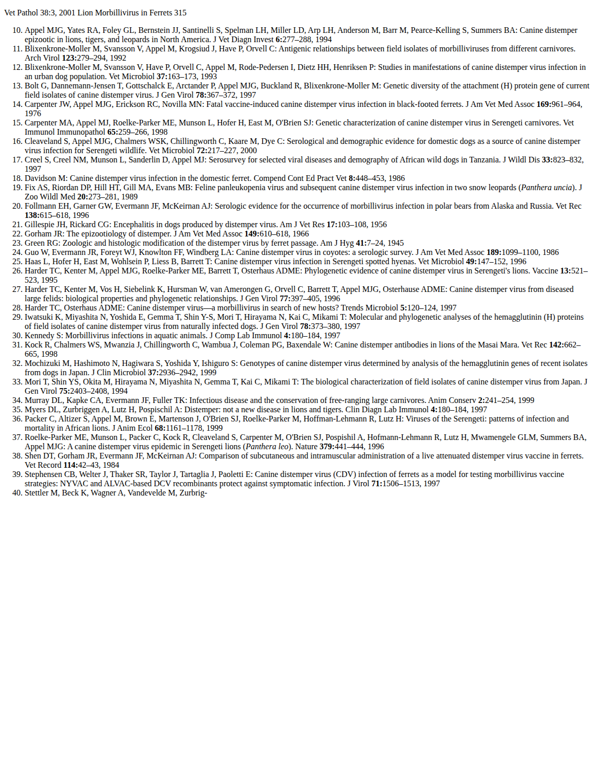Vet Pathol 38:3, 2001 Lion Morbillivirus in Ferrets 315
Appel MJG, Yates RA, Foley GL, Bernstein JJ, Santinelli S, Spelman LH, Miller LD, Arp LH, Anderson M, Barr M, Pearce-Kelling S, Summers BA: Canine distemper epizootic in lions, tigers, and leopards in North America. J Vet Diagn Invest 6: 277–288, 1994
Blixenkrone-Moller M, Svansson V, Appel M, Krogsiud J, Have P, Orvell C: Antigenic relationships between field isolates of morbilliviruses from different carnivores. Arch Virol 123: 279–294, 1992
Blixenkrone-Moller M, Svansson V, Have P, Orvell C, Appel M, Rode-Pedersen I, Dietz HH, Henriksen P: Studies in manifestations of canine distemper virus infection in an urban dog population. Vet Microbiol 37: 163–173, 1993
Bolt G, Dannemann-Jensen T, Gottschalck E, Arctander P, Appel MJG, Buckland R, Blixenkrone-Moller M: Genetic diversity of the attachment (H) protein gene of current field isolates of canine distemper virus. J Gen Virol 78: 367–372, 1997
Carpenter JW, Appel MJG, Erickson RC, Novilla MN: Fatal vaccine-induced canine distemper virus infection in black-footed ferrets. J Am Vet Med Assoc 169: 961–964, 1976
Carpenter MA, Appel MJ, Roelke-Parker ME, Munson L, Hofer H, East M, O'Brien SJ: Genetic characterization of canine distemper virus in Serengeti carnivores. Vet Immunol Immunopathol 65: 259–266, 1998
Cleaveland S, Appel MJG, Chalmers WSK, Chillingworth C, Kaare M, Dye C: Serological and demographic evidence for domestic dogs as a source of canine distemper virus infection for Serengeti wildlife. Vet Microbiol 72: 217–227, 2000
Creel S, Creel NM, Munson L, Sanderlin D, Appel MJ: Serosurvey for selected viral diseases and demography of African wild dogs in Tanzania. J Wildl Dis 33: 823–832, 1997
Davidson M: Canine distemper virus infection in the domestic ferret. Compend Cont Ed Pract Vet 8: 448–453, 1986
Fix AS, Riordan DP, Hill HT, Gill MA, Evans MB: Feline panleukopenia virus and subsequent canine distemper virus infection in two snow leopards (Panthera uncia). J Zoo Wildl Med 20: 273–281, 1989
Follmann EH, Garner GW, Evermann JF, McKeirnan AJ: Serologic evidence for the occurrence of morbillivirus infection in polar bears from Alaska and Russia. Vet Rec 138: 615–618, 1996
Gillespie JH, Rickard CG: Encephalitis in dogs produced by distemper virus. Am J Vet Res 17: 103–108, 1956
Gorham JR: The epizootiology of distemper. J Am Vet Med Assoc 149: 610–618, 1966
Green RG: Zoologic and histologic modification of the distemper virus by ferret passage. Am J Hyg 41: 7–24, 1945
Guo W, Evermann JR, Foreyt WJ, Knowlton FF, Windberg LA: Canine distemper virus in coyotes: a serologic survey. J Am Vet Med Assoc 189: 1099–1100, 1986
Haas L, Hofer H, East M, Wohlsein P, Liess B, Barrett T: Canine distemper virus infection in Serengeti spotted hyenas. Vet Microbiol 49: 147–152, 1996
Harder TC, Kenter M, Appel MJG, Roelke-Parker ME, Barrett T, Osterhaus ADME: Phylogenetic evidence of canine distemper virus in Serengeti's lions. Vaccine 13: 521–523, 1995
Harder TC, Kenter M, Vos H, Siebelink K, Hursman W, van Amerongen G, Orvell C, Barrett T, Appel MJG, Osterhause ADME: Canine distemper virus from diseased large felids: biological properties and phylogenetic relationships. J Gen Virol 77: 397–405, 1996
Harder TC, Osterhaus ADME: Canine distemper virus—a morbillivirus in search of new hosts? Trends Microbiol 5: 120–124, 1997
Iwatsuki K, Miyashita N, Yoshida E, Gemma T, Shin Y-S, Mori T, Hirayama N, Kai C, Mikami T: Molecular and phylogenetic analyses of the hemagglutinin (H) proteins of field isolates of canine distemper virus from naturally infected dogs. J Gen Virol 78: 373–380, 1997
Kennedy S: Morbillivirus infections in aquatic animals. J Comp Lab Immunol 4: 180–184, 1997
Kock R, Chalmers WS, Mwanzia J, Chillingworth C, Wambua J, Coleman PG, Baxendale W: Canine distemper antibodies in lions of the Masai Mara. Vet Rec 142: 662–665, 1998
Mochizuki M, Hashimoto N, Hagiwara S, Yoshida Y, Ishiguro S: Genotypes of canine distemper virus determined by analysis of the hemagglutinin genes of recent isolates from dogs in Japan. J Clin Microbiol 37: 2936–2942, 1999
Mori T, Shin YS, Okita M, Hirayama N, Miyashita N, Gemma T, Kai C, Mikami T: The biological characterization of field isolates of canine distemper virus from Japan. J Gen Virol 75: 2403–2408, 1994
Murray DL, Kapke CA, Evermann JF, Fuller TK: Infectious disease and the conservation of free-ranging large carnivores. Anim Conserv 2: 241–254, 1999
Myers DL, Zurbriggen A, Lutz H, Pospischil A: Distemper: not a new disease in lions and tigers. Clin Diagn Lab Immunol 4: 180–184, 1997
Packer C, Altizer S, Appel M, Brown E, Martenson J, O'Brien SJ, Roelke-Parker M, Hoffman-Lehmann R, Lutz H: Viruses of the Serengeti: patterns of infection and mortality in African lions. J Anim Ecol 68: 1161–1178, 1999
Roelke-Parker ME, Munson L, Packer C, Kock R, Cleaveland S, Carpenter M, O'Brien SJ, Pospishil A, Hofmann-Lehmann R, Lutz H, Mwamengele GLM, Summers BA, Appel MJG: A canine distemper virus epidemic in Serengeti lions (Panthera leo). Nature 379: 441–444, 1996
Shen DT, Gorham JR, Evermann JF, McKeirnan AJ: Comparison of subcutaneous and intramuscular administration of a live attenuated distemper virus vaccine in ferrets. Vet Record 114: 42–43, 1984
Stephensen CB, Welter J, Thaker SR, Taylor J, Tartaglia J, Paoletti E: Canine distemper virus (CDV) infection of ferrets as a model for testing morbillivirus vaccine strategies: NYVAC and ALVAC-based DCV recombinants protect against symptomatic infection. J Virol 71: 1506–1513, 1997
Stettler M, Beck K, Wagner A, Vandevelde M, Zurbrig-